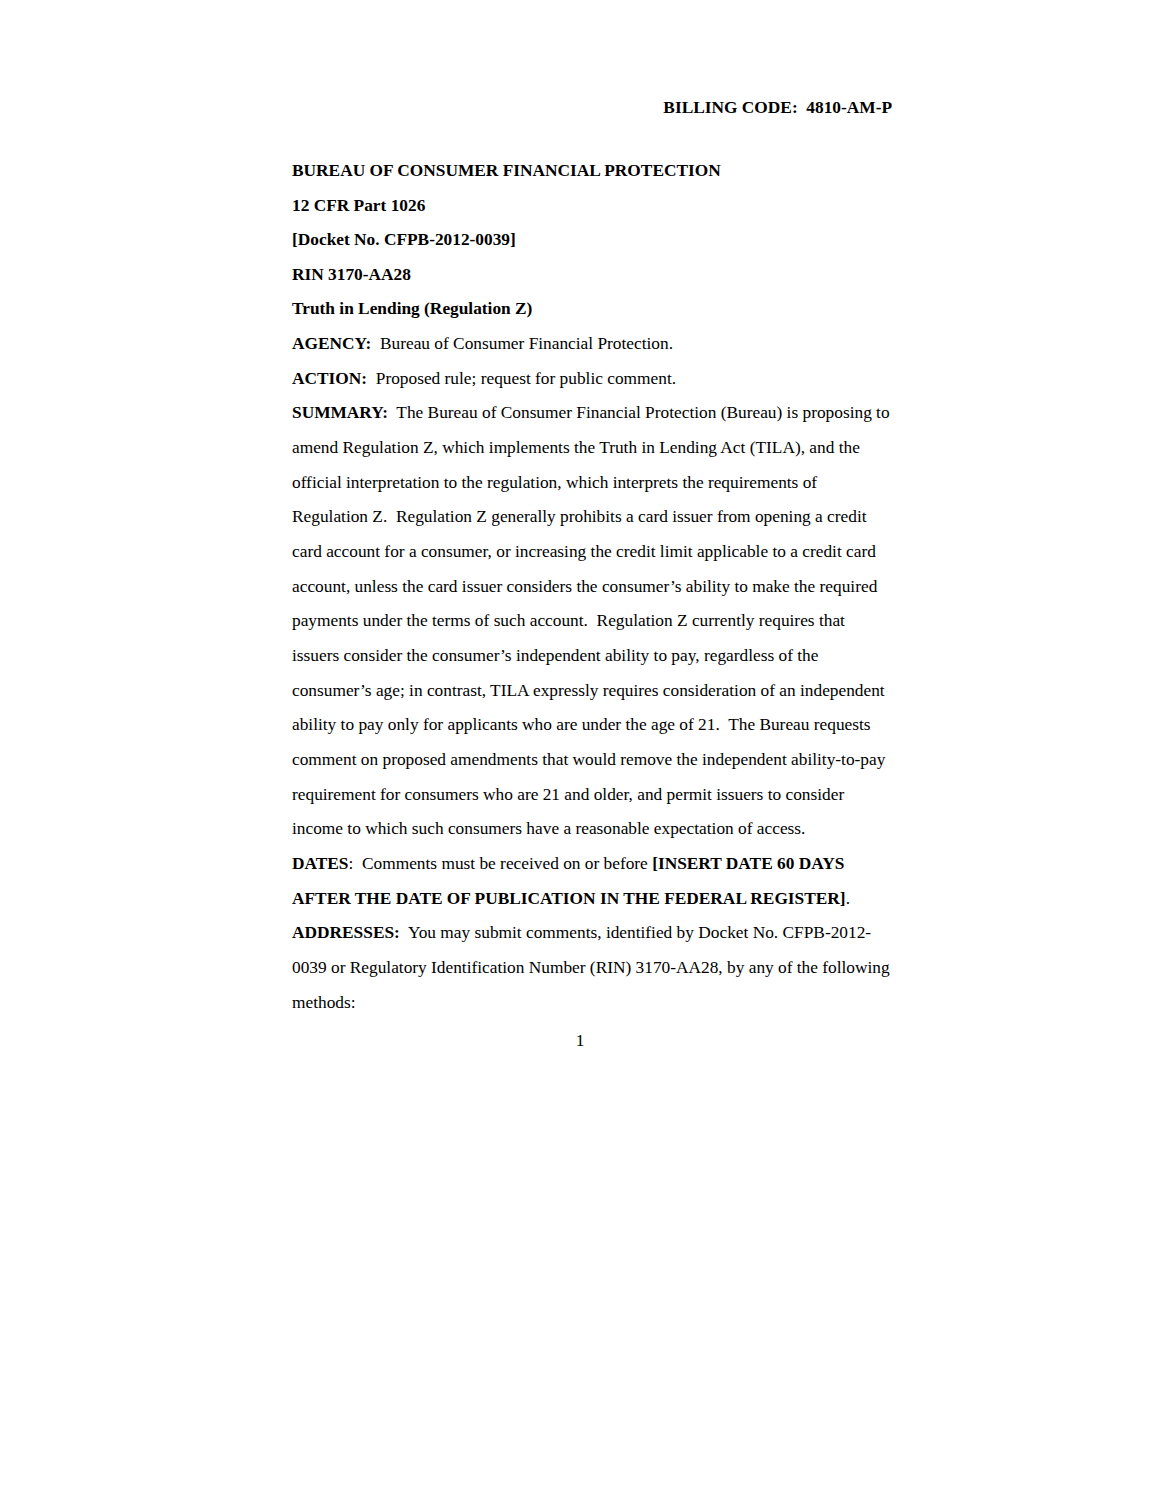BILLING CODE: 4810-AM-P
BUREAU OF CONSUMER FINANCIAL PROTECTION
12 CFR Part 1026
[Docket No. CFPB-2012-0039]
RIN 3170-AA28
Truth in Lending (Regulation Z)
AGENCY: Bureau of Consumer Financial Protection.
ACTION: Proposed rule; request for public comment.
SUMMARY: The Bureau of Consumer Financial Protection (Bureau) is proposing to amend Regulation Z, which implements the Truth in Lending Act (TILA), and the official interpretation to the regulation, which interprets the requirements of Regulation Z. Regulation Z generally prohibits a card issuer from opening a credit card account for a consumer, or increasing the credit limit applicable to a credit card account, unless the card issuer considers the consumer’s ability to make the required payments under the terms of such account. Regulation Z currently requires that issuers consider the consumer’s independent ability to pay, regardless of the consumer’s age; in contrast, TILA expressly requires consideration of an independent ability to pay only for applicants who are under the age of 21. The Bureau requests comment on proposed amendments that would remove the independent ability-to-pay requirement for consumers who are 21 and older, and permit issuers to consider income to which such consumers have a reasonable expectation of access.
DATES: Comments must be received on or before [INSERT DATE 60 DAYS AFTER THE DATE OF PUBLICATION IN THE FEDERAL REGISTER].
ADDRESSES: You may submit comments, identified by Docket No. CFPB-2012-0039 or Regulatory Identification Number (RIN) 3170-AA28, by any of the following methods:
1